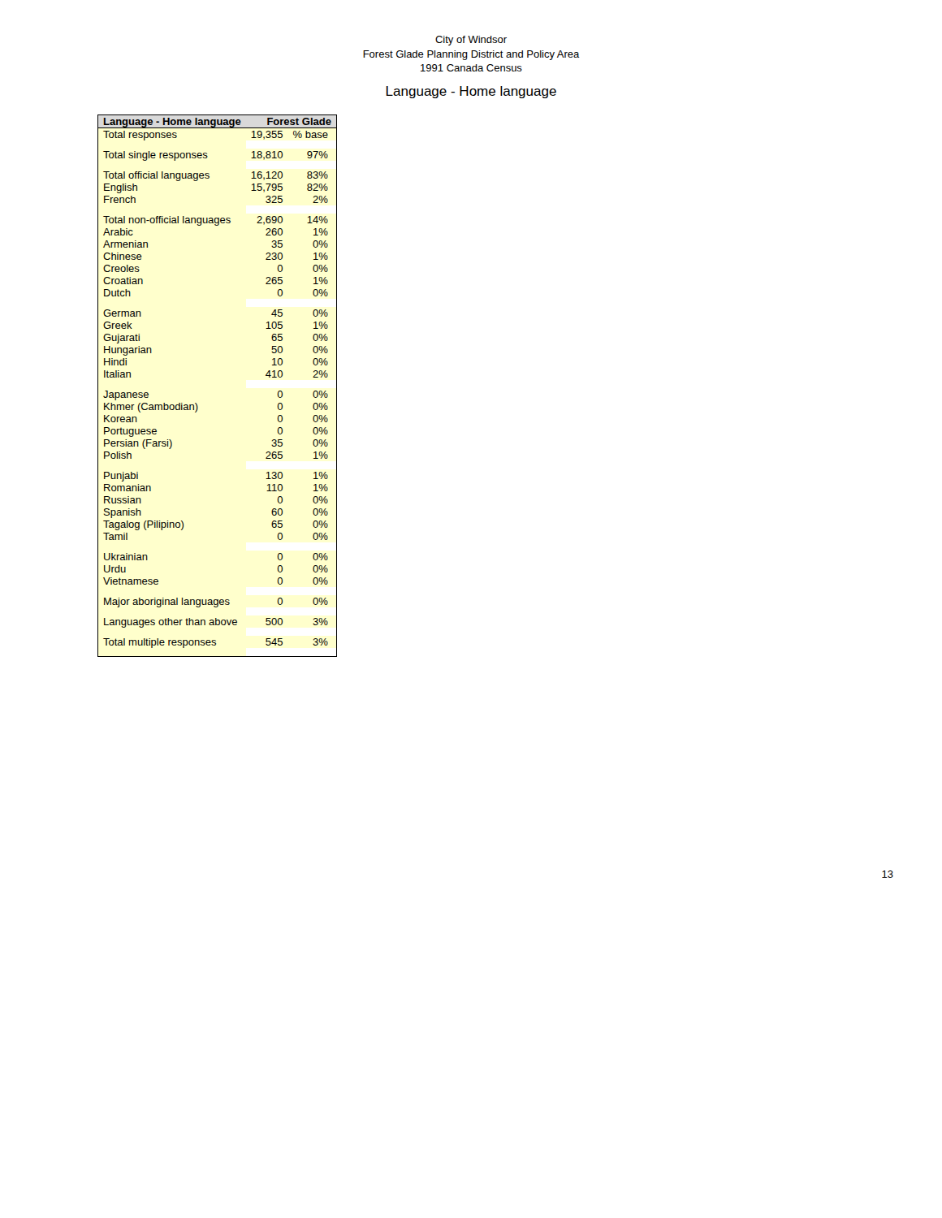City of Windsor
Forest Glade Planning District and Policy Area
1991 Canada Census
Language - Home language
| Language - Home language | Forest Glade |
| --- | --- |
| Total responses | 19,355 | % base |
| Total single responses | 18,810 | 97% |
| Total official languages | 16,120 | 83% |
| English | 15,795 | 82% |
| French | 325 | 2% |
| Total non-official languages | 2,690 | 14% |
| Arabic | 260 | 1% |
| Armenian | 35 | 0% |
| Chinese | 230 | 1% |
| Creoles | 0 | 0% |
| Croatian | 265 | 1% |
| Dutch | 0 | 0% |
| German | 45 | 0% |
| Greek | 105 | 1% |
| Gujarati | 65 | 0% |
| Hungarian | 50 | 0% |
| Hindi | 10 | 0% |
| Italian | 410 | 2% |
| Japanese | 0 | 0% |
| Khmer (Cambodian) | 0 | 0% |
| Korean | 0 | 0% |
| Portuguese | 0 | 0% |
| Persian (Farsi) | 35 | 0% |
| Polish | 265 | 1% |
| Punjabi | 130 | 1% |
| Romanian | 110 | 1% |
| Russian | 0 | 0% |
| Spanish | 60 | 0% |
| Tagalog (Pilipino) | 65 | 0% |
| Tamil | 0 | 0% |
| Ukrainian | 0 | 0% |
| Urdu | 0 | 0% |
| Vietnamese | 0 | 0% |
| Major aboriginal languages | 0 | 0% |
| Languages other than above | 500 | 3% |
| Total multiple responses | 545 | 3% |
13